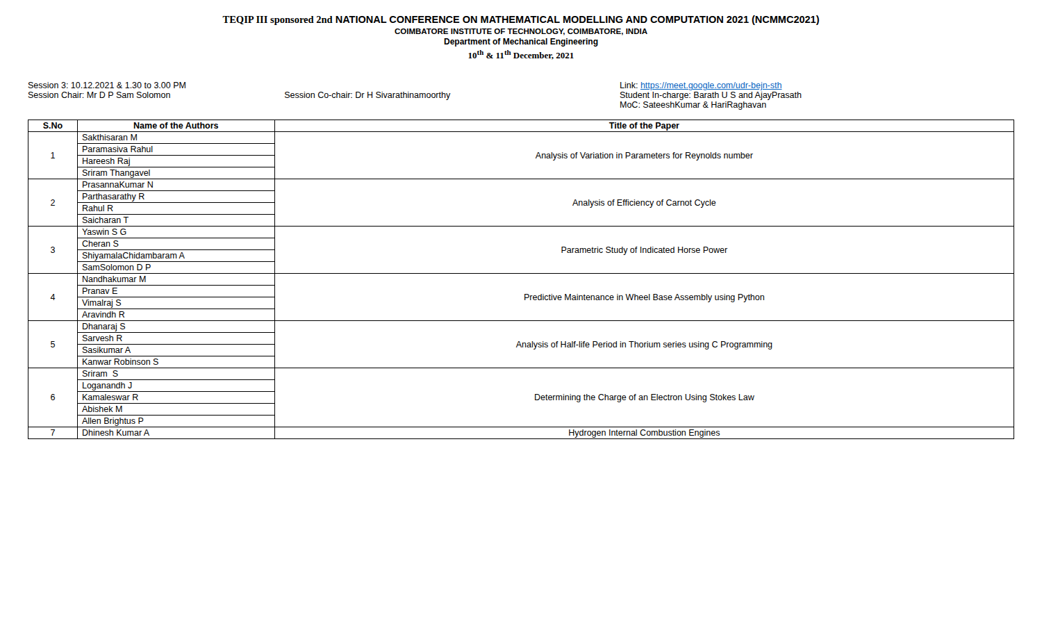TEQIP III sponsored 2 nd NATIONAL CONFERENCE ON MATHEMATICAL MODELLING AND COMPUTATION 2021 (NCMMC2021)
COIMBATORE INSTITUTE OF TECHNOLOGY, COIMBATORE, INDIA
Department of Mechanical Engineering
10th & 11th December, 2021
| Session 3: 10.12.2021 & 1.30 to 3.00 PM | | Link: https://meet.google.com/udr-bejn-sth |
| Session Chair: Mr D P Sam Solomon | Session Co-chair: Dr H Sivarathinamoorthy | Student In-charge: Barath U S and AjayPrasath |
| | | MoC: SateeshKumar & HariRaghavan |
| S.No | Name of the Authors | Title of the Paper |
| --- | --- | --- |
| 1 | Sakthisaran M | Analysis of Variation in Parameters for Reynolds number |
| Paramasiva Rahul |
| Hareesh Raj |
| Sriram Thangavel |
| 2 | PrasannaKumar N | Analysis of Efficiency of Carnot Cycle |
| Parthasarathy R |
| Rahul R |
| Saicharan T |
| 3 | Yaswin S G | Parametric Study of Indicated Horse Power |
| Cheran S |
| ShiyamalaChidambaram A |
| SamSolomon D P |
| 4 | Nandhakumar M | Predictive Maintenance in Wheel Base Assembly using Python |
| Pranav E |
| Vimalraj S |
| Aravindh R |
| 5 | Dhanaraj S | Analysis of Half-life Period in Thorium series using C Programming |
| Sarvesh R |
| Sasikumar A |
| Kanwar Robinson S |
| 6 | Sriram S | Determining the Charge of an Electron Using Stokes Law |
| Loganandh J |
| Kamaleswar R |
| Abishek M |
| Allen Brightus P |
| 7 | Dhinesh Kumar A | Hydrogen Internal Combustion Engines |